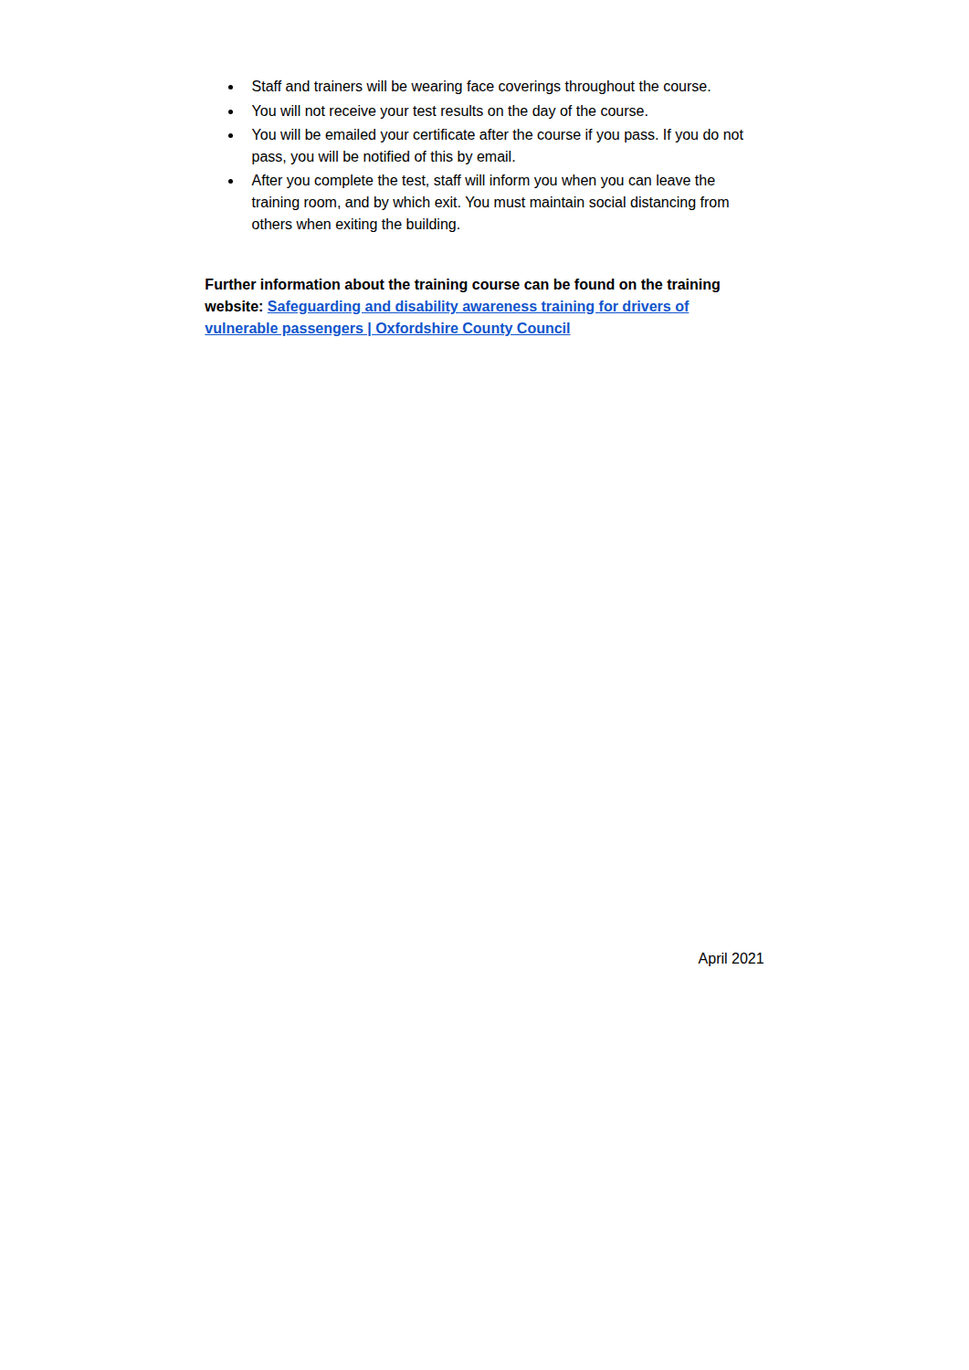Staff and trainers will be wearing face coverings throughout the course.
You will not receive your test results on the day of the course.
You will be emailed your certificate after the course if you pass. If you do not pass, you will be notified of this by email.
After you complete the test, staff will inform you when you can leave the training room, and by which exit. You must maintain social distancing from others when exiting the building.
Further information about the training course can be found on the training website: Safeguarding and disability awareness training for drivers of vulnerable passengers | Oxfordshire County Council
April 2021